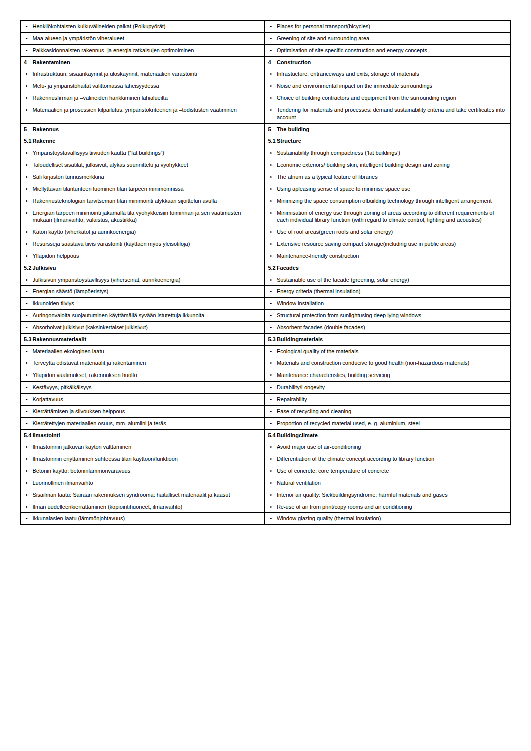| • | Henkilökohtaisten kulkuvälineiden paikat (Polkupyörät) | • | Places for personal transport(bicycles) |
| • | Maa-alueen ja ympäristön viheralueet | • | Greening of site and surrounding area |
| • | Paikkasidonnaisten rakennus- ja energia ratkaisujen optimoiminen | • | Optimisation of site specific construction and energy concepts |
| 4 | Rakentaminen | 4 | Construction |
| • | Infrastruktuuri: sisäänkäynnit ja uloskäynnit, materiaalien varastointi | • | Infrastucture: entranceways and exits, storage of materials |
| • | Melu- ja ympäristöhaitat välittömässä läheisyydessä | • | Noise and environmental impact on the immediate surroundings |
| • | Rakennusfirman ja –välineiden hankkiminen lähialueilta | • | Choice of building contractors and equipment from the surrounding region |
| • | Materiaalien ja prosessien kilpailutus: ympäristökriteerien ja –todistusten vaatiminen | • | Tendering for materials and processes: demand sustainability criteria and take certificates into account |
| 5 | Rakennus | 5 | The building |
| 5.1 | Rakenne | 5.1 | Structure |
| • | Ympäristöystävällisyys tiiviuden kautta (“fat buildings”) | • | Sustainability through compactness (‘fat buildings’) |
| • | Taloudelliset sisätilat, julkisivut, älykäs suunnittelu ja vyöhykkeet | • | Economic exteriors/ building skin, intelligent building design and zoning |
| • | Sali kirjaston tunnusmerkkinä | • | The atrium as a typical feature of libraries |
| • | Miellyttävän tilantunteen luominen tilan tarpeen minimoinnissa | • | Using apleasing sense of space to minimise space use |
| • | Rakennusteknologian tarvitseman tilan minimointi älykkään sijoittelun avulla | • | Minimizing the space consumption ofbuilding technology through intelligent arrangement |
| • | Energian tarpeen minimointi jakamalla tila vyöhykkeisiin toiminnan ja sen vaatimusten mukaan (ilmanvaihto, valaistus, akustiikka) | • | Minimisation of energy use through zoning of areas according to different requirements of each individual library function (with regard to climate control, lighting and acoustics) |
| • | Katon käyttö (viherkatot ja aurinkoenergia) | • | Use of roof areas(green roofs and solar energy) |
| • | Resursseja säästävä tiivis varastointi (käyttäen myös yleisötiloja) | • | Extensive resource saving compact storage(including use in public areas) |
| • | Ylläpidon helppous | • | Maintenance-friendly construction |
| 5.2 | Julkisivu | 5.2 | Facades |
| • | Julkisivun ympäristöystävllisyys (viherseinät, aurinkoenergia) | • | Sustainable use of the facade (greening, solar energy) |
| • | Energian säästö (lämpöeristys) | • | Energy criteria (thermal insulation) |
| • | Ikkunoiden tiiviys | • | Window installation |
| • | Auringonvalolta suojautuminen käyttämällä syvään istutettuja ikkunoita | • | Structural protection from sunlightusing deep lying windows |
| • | Absorboivat julkisivut (kaksinkertaiset julkisivut) | • | Absorbent facades (double facades) |
| 5.3 | Rakennusmateriaalit | 5.3 | Buildingmaterials |
| • | Materiaalien ekologinen laatu | • | Ecological quality of the materials |
| • | Terveyttä edistävät materiaalit ja rakentaminen | • | Materials and construction conducive to good health (non-hazardous materials) |
| • | Ylläpidon vaatimukset, rakennuksen huolto | • | Maintenance characteristics, building servicing |
| • | Kestävyys, pitkäikäisyys | • | Durability/Longevity |
| • | Korjattavuus | • | Repairability |
| • | Kierrättämisen ja siivouksen helppous | • | Ease of recycling and cleaning |
| • | Kierrätettyjen materiaalien osuus, mm. alumiini ja teräs | • | Proportion of recycled material used, e. g. aluminium, steel |
| 5.4 | Ilmastointi | 5.4 | Buildingclimate |
| • | Ilmastoinnin jatkuvan käytön välttäminen | • | Avoid major use of air-conditioning |
| • | Ilmastoinnin eriyttäminen suhteessa tilan käyttöön/funktioon | • | Differentiation of the climate concept according to library function |
| • | Betonin käyttö: betoninlämmönvaravuus | • | Use of concrete: core temperature of concrete |
| • | Luonnollinen ilmanvaihto | • | Natural ventilation |
| • | Sisäilman laatu: Sairaan rakennuksen syndrooma: haitalliset materiaalit ja kaasut | • | Interior air quality: Sickbuildingsyndrome: harmful materials and gases |
| • | Ilman uudelleenkierrättäminen (kopiointihuoneet, ilmanvaihto) | • | Re-use of air from print/copy rooms and air conditioning |
| • | Ikkunalasien laatu (lämmönjohtavuus) | • | Window glazing quality (thermal insulation) |